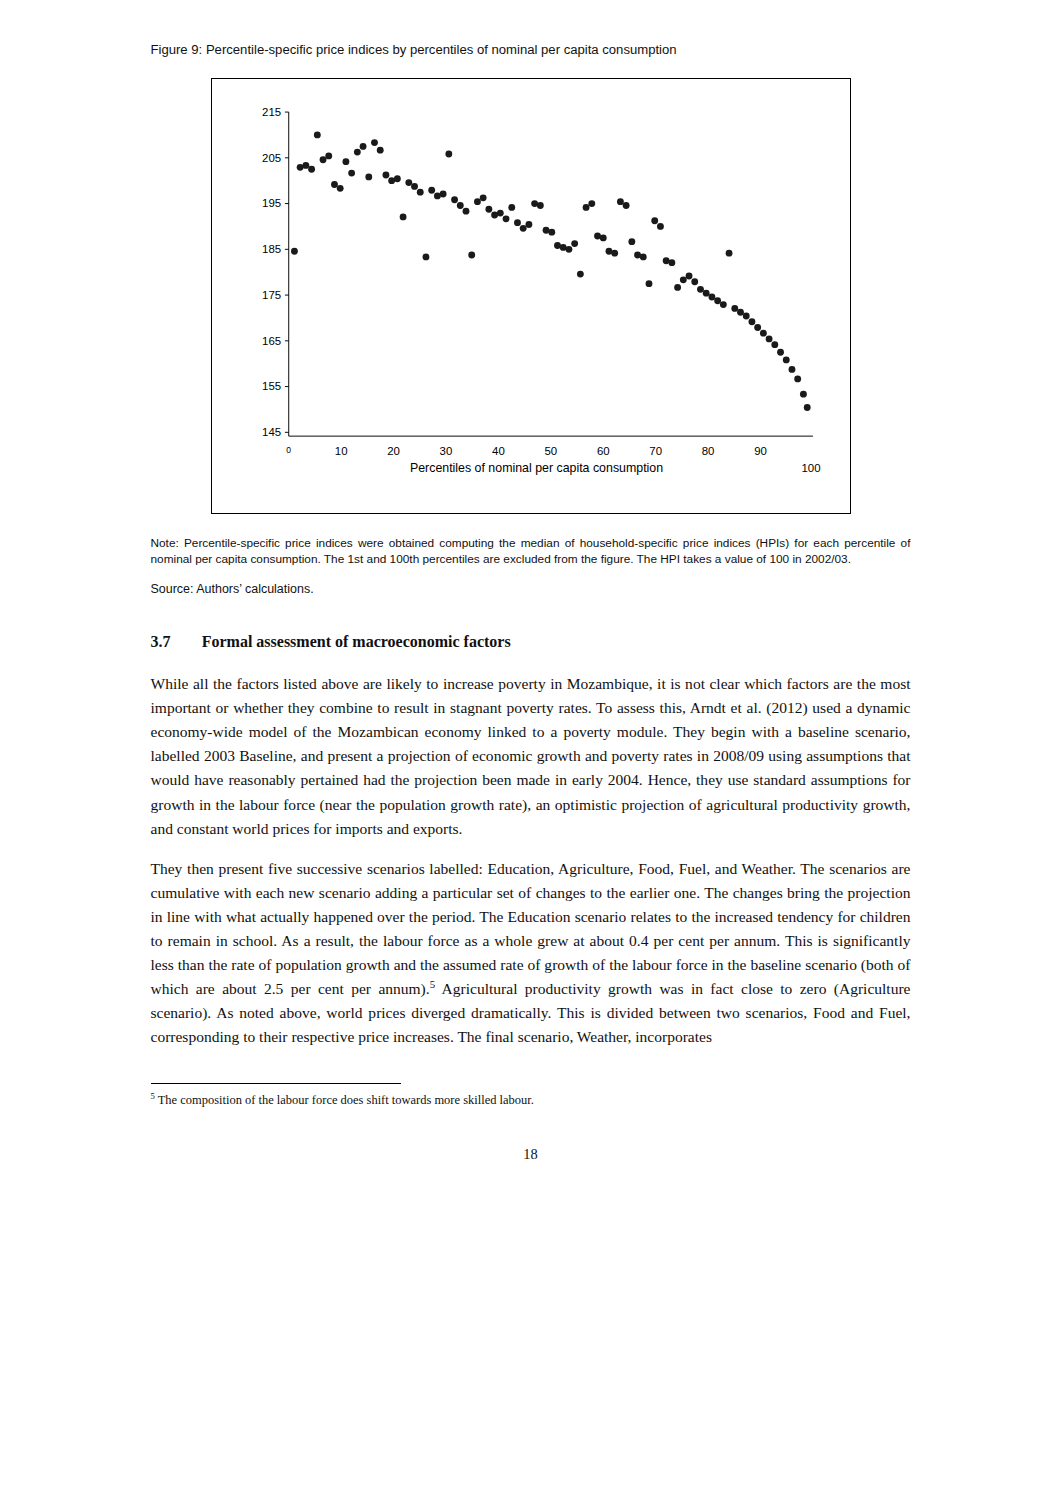Figure 9: Percentile-specific price indices by percentiles of nominal per capita consumption
215 205 195 185 175 165 155 145 0 10 20 30 40 50 60 70 80 90 100 Percentiles of nominal per capita consumption
Note: Percentile-specific price indices were obtained computing the median of household-specific price indices (HPIs) for each percentile of nominal per capita consumption. The 1st and 100th percentiles are excluded from the figure. The HPI takes a value of 100 in 2002/03.
Source: Authors’ calculations.
3.7 Formal assessment of macroeconomic factors
While all the factors listed above are likely to increase poverty in Mozambique, it is not clear which factors are the most important or whether they combine to result in stagnant poverty rates. To assess this, Arndt et al. (2012) used a dynamic economy-wide model of the Mozambican economy linked to a poverty module. They begin with a baseline scenario, labelled 2003 Baseline, and present a projection of economic growth and poverty rates in 2008/09 using assumptions that would have reasonably pertained had the projection been made in early 2004. Hence, they use standard assumptions for growth in the labour force (near the population growth rate), an optimistic projection of agricultural productivity growth, and constant world prices for imports and exports.
They then present five successive scenarios labelled: Education, Agriculture, Food, Fuel, and Weather. The scenarios are cumulative with each new scenario adding a particular set of changes to the earlier one. The changes bring the projection in line with what actually happened over the period. The Education scenario relates to the increased tendency for children to remain in school. As a result, the labour force as a whole grew at about 0.4 per cent per annum. This is significantly less than the rate of population growth and the assumed rate of growth of the labour force in the baseline scenario (both of which are about 2.5 per cent per annum).5 Agricultural productivity growth was in fact close to zero (Agriculture scenario). As noted above, world prices diverged dramatically. This is divided between two scenarios, Food and Fuel, corresponding to their respective price increases. The final scenario, Weather, incorporates
5 The composition of the labour force does shift towards more skilled labour.
18